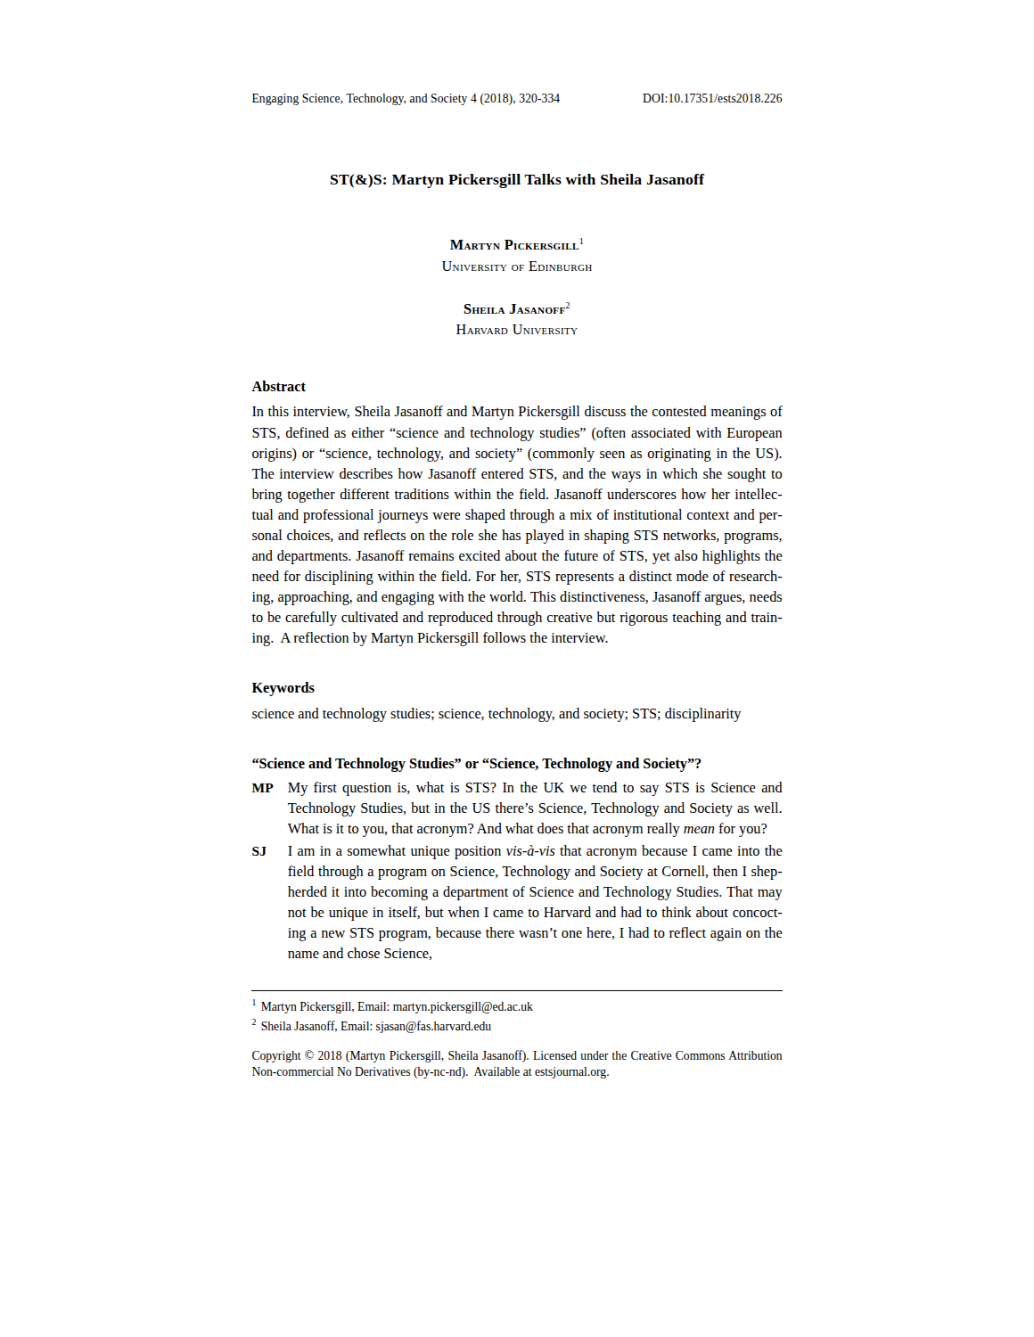Engaging Science, Technology, and Society 4 (2018), 320-334 DOI:10.17351/ests2018.226
ST(&)S: Martyn Pickersgill Talks with Sheila Jasanoff
Martyn Pickersgill1
University of Edinburgh
Sheila Jasanoff2
Harvard University
Abstract
In this interview, Sheila Jasanoff and Martyn Pickersgill discuss the contested meanings of STS, defined as either “science and technology studies” (often associated with European origins) or “science, technology, and society” (commonly seen as originating in the US). The interview describes how Jasanoff entered STS, and the ways in which she sought to bring together different traditions within the field. Jasanoff underscores how her intellectual and professional journeys were shaped through a mix of institutional context and personal choices, and reflects on the role she has played in shaping STS networks, programs, and departments. Jasanoff remains excited about the future of STS, yet also highlights the need for disciplining within the field. For her, STS represents a distinct mode of researching, approaching, and engaging with the world. This distinctiveness, Jasanoff argues, needs to be carefully cultivated and reproduced through creative but rigorous teaching and training. A reflection by Martyn Pickersgill follows the interview.
Keywords
science and technology studies; science, technology, and society; STS; disciplinarity
“Science and Technology Studies” or “Science, Technology and Society”?
MP
My first question is, what is STS? In the UK we tend to say STS is Science and Technology Studies, but in the US there’s Science, Technology and Society as well. What is it to you, that acronym? And what does that acronym really mean for you?
SJ
I am in a somewhat unique position vis-à-vis that acronym because I came into the field through a program on Science, Technology and Society at Cornell, then I shepherded it into becoming a department of Science and Technology Studies. That may not be unique in itself, but when I came to Harvard and had to think about concocting a new STS program, because there wasn’t one here, I had to reflect again on the name and chose Science,
1 Martyn Pickersgill, Email: martyn.pickersgill@ed.ac.uk
2 Sheila Jasanoff, Email: sjasan@fas.harvard.edu
Copyright © 2018 (Martyn Pickersgill, Sheila Jasanoff). Licensed under the Creative Commons Attribution Non-commercial No Derivatives (by-nc-nd). Available at estsjournal.org.